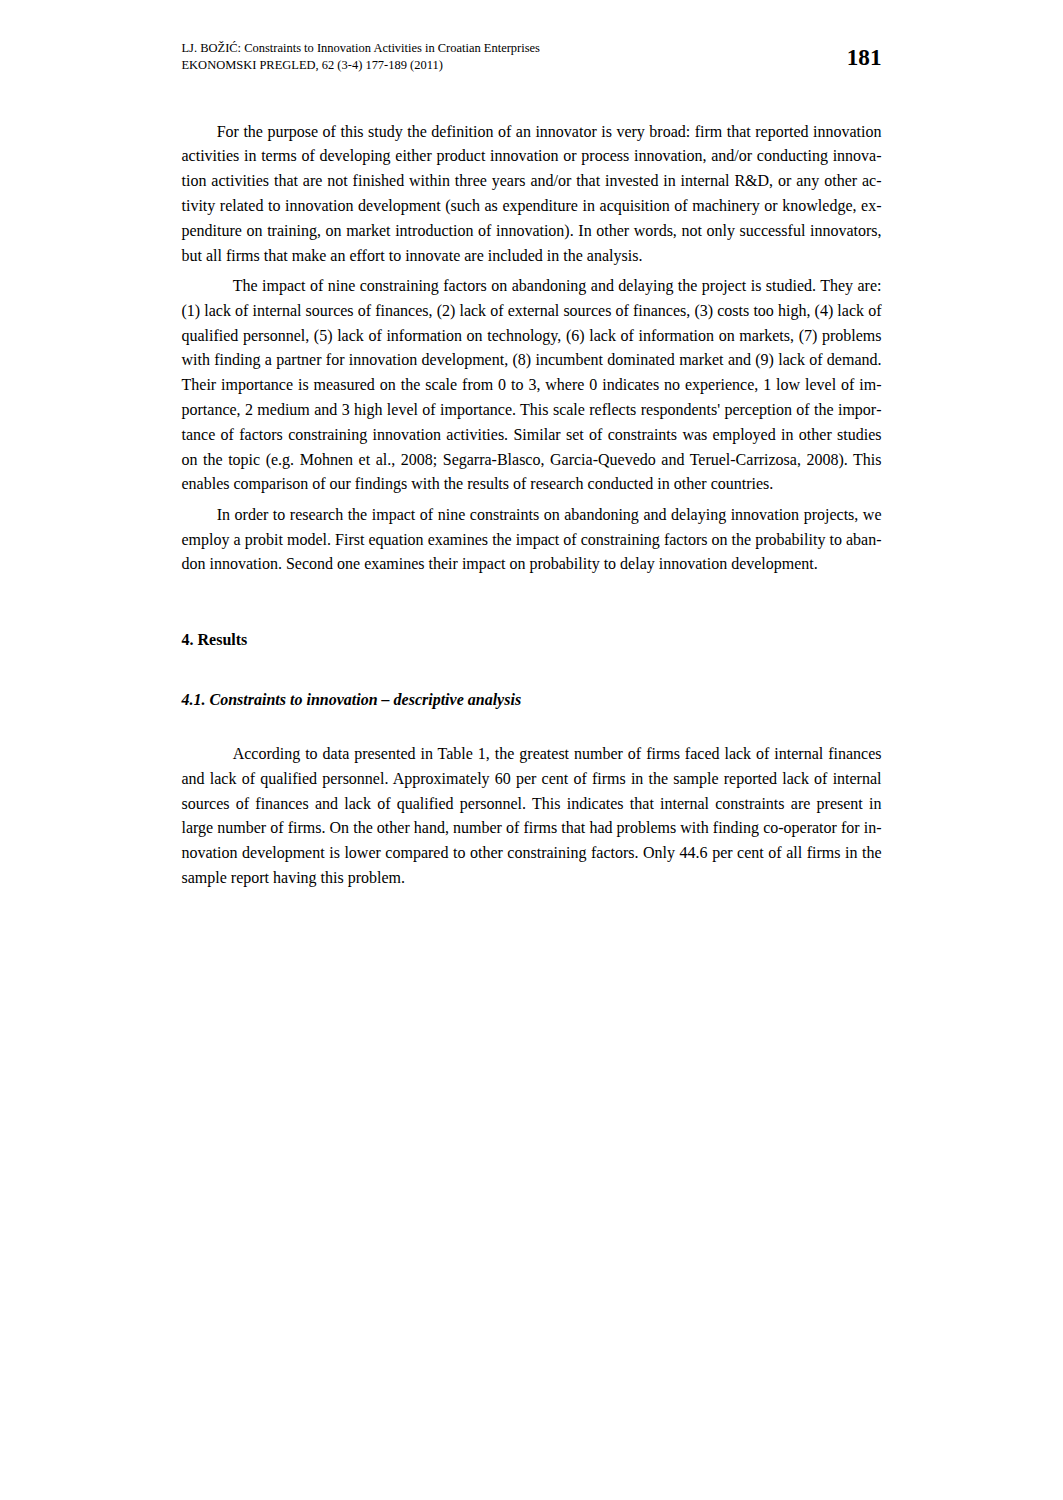LJ. BOŽIĆ: Constraints to Innovation Activities in Croatian Enterprises
EKONOMSKI PREGLED, 62 (3-4) 177-189 (2011)
181
For the purpose of this study the definition of an innovator is very broad: firm that reported innovation activities in terms of developing either product innovation or process innovation, and/or conducting innovation activities that are not finished within three years and/or that invested in internal R&D, or any other activity related to innovation development (such as expenditure in acquisition of machinery or knowledge, expenditure on training, on market introduction of innovation). In other words, not only successful innovators, but all firms that make an effort to innovate are included in the analysis.
The impact of nine constraining factors on abandoning and delaying the project is studied. They are: (1) lack of internal sources of finances, (2) lack of external sources of finances, (3) costs too high, (4) lack of qualified personnel, (5) lack of information on technology, (6) lack of information on markets, (7) problems with finding a partner for innovation development, (8) incumbent dominated market and (9) lack of demand. Their importance is measured on the scale from 0 to 3, where 0 indicates no experience, 1 low level of importance, 2 medium and 3 high level of importance. This scale reflects respondents' perception of the importance of factors constraining innovation activities. Similar set of constraints was employed in other studies on the topic (e.g. Mohnen et al., 2008; Segarra-Blasco, Garcia-Quevedo and Teruel-Carrizosa, 2008). This enables comparison of our findings with the results of research conducted in other countries.
In order to research the impact of nine constraints on abandoning and delaying innovation projects, we employ a probit model. First equation examines the impact of constraining factors on the probability to abandon innovation. Second one examines their impact on probability to delay innovation development.
4. Results
4.1. Constraints to innovation – descriptive analysis
According to data presented in Table 1, the greatest number of firms faced lack of internal finances and lack of qualified personnel. Approximately 60 per cent of firms in the sample reported lack of internal sources of finances and lack of qualified personnel. This indicates that internal constraints are present in large number of firms. On the other hand, number of firms that had problems with finding co-operator for innovation development is lower compared to other constraining factors. Only 44.6 per cent of all firms in the sample report having this problem.